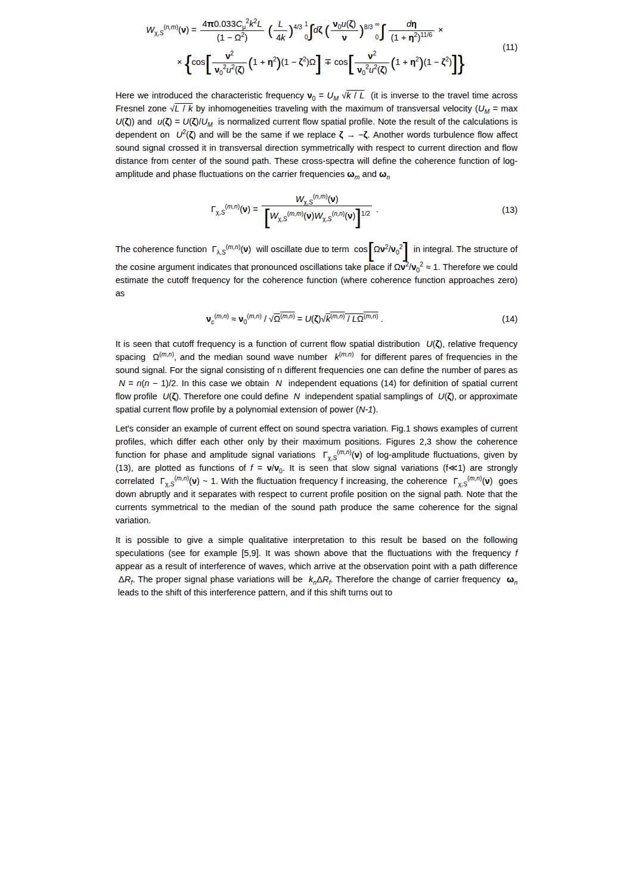Wχ,S(n,m)(ν) = 4π0.033Cμ2k2L(1 − Ω2) (L 4k)4/3 1
0∫dζ (ν0u(ζ) ν)8/3 ∞
0∫ dη(1 + η2)11/6 ×
× {cos[ν2 ν02u2(ζ)(1 + η2)(1 − ζ2)Ω] ∓ cos[ν2 ν02u2(ζ)(1 + η2)(1 − ζ2)]}
(11)
Here we introduced the characteristic frequency ν0 = UM √k / L (it is inverse to the travel time across Fresnel zone √L / k by inhomogeneities traveling with the maximum of transversal velocity (UM = max U(ζ)) and u(ζ) = U(ζ)/UM is normalized current flow spatial profile. Note the result of the calculations is dependent on U2(ζ) and will be the same if we replace ζ → −ζ. Another words turbulence flow affect sound signal crossed it in transversal direction symmetrically with respect to current direction and flow distance from center of the sound path. These cross-spectra will define the coherence function of log-amplitude and phase fluctuations on the carrier frequencies ωm and ωn
Γχ,S(m,n)(ν) = Wχ,S(n,m)(ν) [Wχ,S(m,m)(ν)Wχ,S(n,n)(ν)]1/2 .
(13)
The coherence function Γλ,S(m,n)(ν) will oscillate due to term cos[Ων2/ν02] in integral. The structure of the cosine argument indicates that pronounced oscillations take place if Ων2/ν02 ≈ 1. Therefore we could estimate the cutoff frequency for the coherence function (where coherence function approaches zero) as
νc(m,n) ≈ ν0(m,n) / √Ω(m,n) = U(ζ)√k(m,n) / LΩ(m,n) .
(14)
It is seen that cutoff frequency is a function of current flow spatial distribution U(ζ), relative frequency spacing Ω(m,n), and the median sound wave number k(m,n) for different pares of frequencies in the sound signal. For the signal consisting of n different frequencies one can define the number of pares as N = n(n − 1)/2. In this case we obtain N independent equations (14) for definition of spatial current flow profile U(ζ). Therefore one could define N independent spatial samplings of U(ζ), or approximate spatial current flow profile by a polynomial extension of power (N-1).
Let's consider an example of current effect on sound spectra variation. Fig.1 shows examples of current profiles, which differ each other only by their maximum positions. Figures 2,3 show the coherence function for phase and amplitude signal variations Γχ,S(m,n)(ν) of log-amplitude fluctuations, given by (13), are plotted as functions of f = ν/ν0. It is seen that slow signal variations (f≪1) are strongly correlated Γχ,S(m,n)(ν) ~ 1. With the fluctuation frequency f increasing, the coherence Γχ,S(m,n)(ν) goes down abruptly and it separates with respect to current profile position on the signal path. Note that the currents symmetrical to the median of the sound path produce the same coherence for the signal variation.
It is possible to give a simple qualitative interpretation to this result be based on the following speculations (see for example [5,9]. It was shown above that the fluctuations with the frequency f appear as a result of interference of waves, which arrive at the observation point with a path difference ΔRf. The proper signal phase variations will be knΔRf. Therefore the change of carrier frequency ωn leads to the shift of this interference pattern, and if this shift turns out to